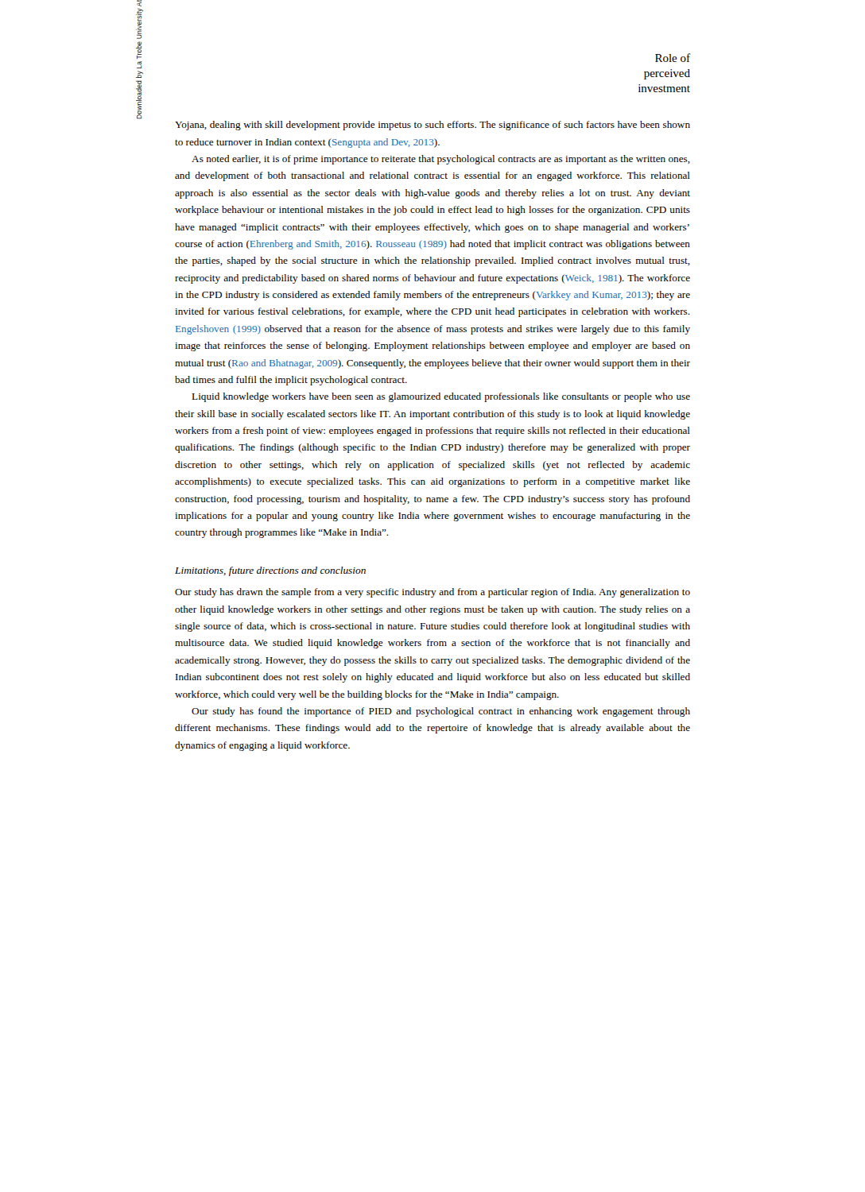Downloaded by La Trobe University At 01:28 02 December 2018 (PT)
Role of perceived investment
Yojana, dealing with skill development provide impetus to such efforts. The significance of such factors have been shown to reduce turnover in Indian context (Sengupta and Dev, 2013).
As noted earlier, it is of prime importance to reiterate that psychological contracts are as important as the written ones, and development of both transactional and relational contract is essential for an engaged workforce. This relational approach is also essential as the sector deals with high-value goods and thereby relies a lot on trust. Any deviant workplace behaviour or intentional mistakes in the job could in effect lead to high losses for the organization. CPD units have managed “implicit contracts” with their employees effectively, which goes on to shape managerial and workers’ course of action (Ehrenberg and Smith, 2016). Rousseau (1989) had noted that implicit contract was obligations between the parties, shaped by the social structure in which the relationship prevailed. Implied contract involves mutual trust, reciprocity and predictability based on shared norms of behaviour and future expectations (Weick, 1981). The workforce in the CPD industry is considered as extended family members of the entrepreneurs (Varkkey and Kumar, 2013); they are invited for various festival celebrations, for example, where the CPD unit head participates in celebration with workers. Engelshoven (1999) observed that a reason for the absence of mass protests and strikes were largely due to this family image that reinforces the sense of belonging. Employment relationships between employee and employer are based on mutual trust (Rao and Bhatnagar, 2009). Consequently, the employees believe that their owner would support them in their bad times and fulfil the implicit psychological contract.
Liquid knowledge workers have been seen as glamourized educated professionals like consultants or people who use their skill base in socially escalated sectors like IT. An important contribution of this study is to look at liquid knowledge workers from a fresh point of view: employees engaged in professions that require skills not reflected in their educational qualifications. The findings (although specific to the Indian CPD industry) therefore may be generalized with proper discretion to other settings, which rely on application of specialized skills (yet not reflected by academic accomplishments) to execute specialized tasks. This can aid organizations to perform in a competitive market like construction, food processing, tourism and hospitality, to name a few. The CPD industry’s success story has profound implications for a popular and young country like India where government wishes to encourage manufacturing in the country through programmes like “Make in India”.
Limitations, future directions and conclusion
Our study has drawn the sample from a very specific industry and from a particular region of India. Any generalization to other liquid knowledge workers in other settings and other regions must be taken up with caution. The study relies on a single source of data, which is cross-sectional in nature. Future studies could therefore look at longitudinal studies with multisource data. We studied liquid knowledge workers from a section of the workforce that is not financially and academically strong. However, they do possess the skills to carry out specialized tasks. The demographic dividend of the Indian subcontinent does not rest solely on highly educated and liquid workforce but also on less educated but skilled workforce, which could very well be the building blocks for the “Make in India” campaign.
Our study has found the importance of PIED and psychological contract in enhancing work engagement through different mechanisms. These findings would add to the repertoire of knowledge that is already available about the dynamics of engaging a liquid workforce.